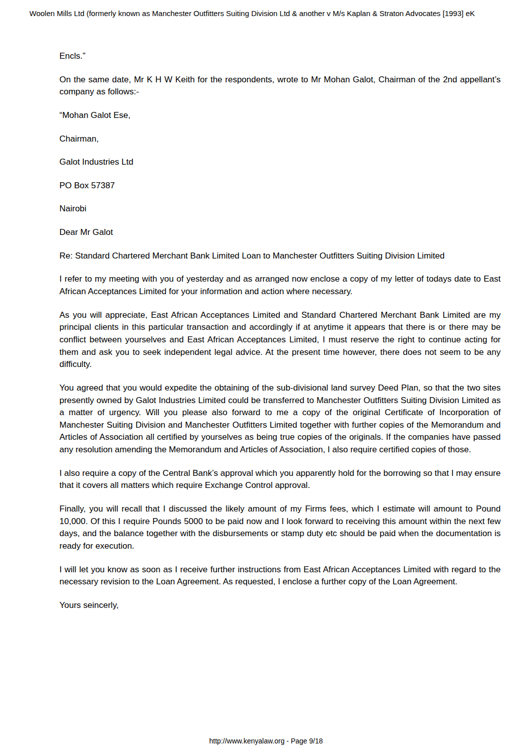Woolen Mills Ltd (formerly known as Manchester Outfitters Suiting Division Ltd & another v M/s Kaplan & Straton Advocates [1993] eK
Encls.”
On the same date, Mr K H W Keith for the respondents, wrote to Mr Mohan Galot, Chairman of the 2nd appellant’s company as follows:-
“Mohan Galot Ese,
Chairman,
Galot Industries Ltd
PO Box 57387
Nairobi
Dear Mr Galot
Re: Standard Chartered Merchant Bank Limited Loan to Manchester Outfitters Suiting Division Limited
I refer to my meeting with you of yesterday and as arranged now enclose a copy of my letter of todays date to East African Acceptances Limited for your information and action where necessary.
As you will appreciate, East African Acceptances Limited and Standard Chartered Merchant Bank Limited are my principal clients in this particular transaction and accordingly if at anytime it appears that there is or there may be conflict between yourselves and East African Acceptances Limited, I must reserve the right to continue acting for them and ask you to seek independent legal advice. At the present time however, there does not seem to be any difficulty.
You agreed that you would expedite the obtaining of the sub-divisional land survey Deed Plan, so that the two sites presently owned by Galot Industries Limited could be transferred to Manchester Outfitters Suiting Division Limited as a matter of urgency. Will you please also forward to me a copy of the original Certificate of Incorporation of Manchester Suiting Division and Manchester Outfitters Limited together with further copies of the Memorandum and Articles of Association all certified by yourselves as being true copies of the originals. If the companies have passed any resolution amending the Memorandum and Articles of Association, I also require certified copies of those.
I also require a copy of the Central Bank’s approval which you apparently hold for the borrowing so that I may ensure that it covers all matters which require Exchange Control approval.
Finally, you will recall that I discussed the likely amount of my Firms fees, which I estimate will amount to Pound 10,000. Of this I require Pounds 5000 to be paid now and I look forward to receiving this amount within the next few days, and the balance together with the disbursements or stamp duty etc should be paid when the documentation is ready for execution.
I will let you know as soon as I receive further instructions from East African Acceptances Limited with regard to the necessary revision to the Loan Agreement. As requested, I enclose a further copy of the Loan Agreement.
Yours seincerly,
http://www.kenyalaw.org - Page 9/18